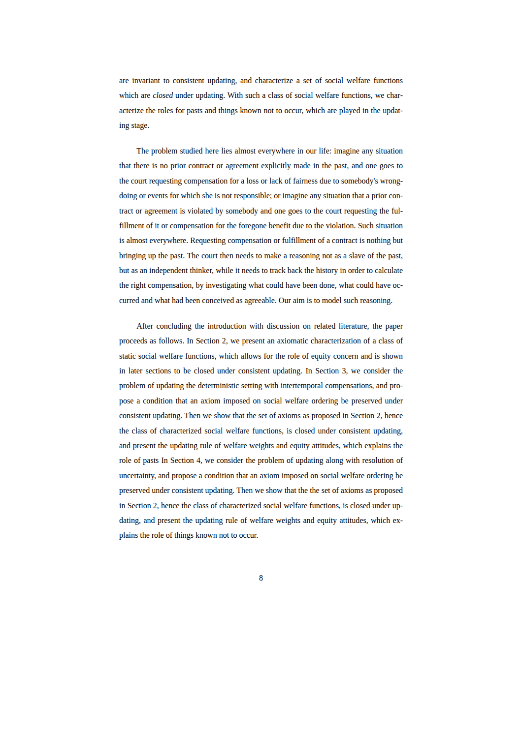are invariant to consistent updating, and characterize a set of social welfare functions which are closed under updating. With such a class of social welfare functions, we characterize the roles for pasts and things known not to occur, which are played in the updating stage.
The problem studied here lies almost everywhere in our life: imagine any situation that there is no prior contract or agreement explicitly made in the past, and one goes to the court requesting compensation for a loss or lack of fairness due to somebody's wrongdoing or events for which she is not responsible; or imagine any situation that a prior contract or agreement is violated by somebody and one goes to the court requesting the fulfillment of it or compensation for the foregone benefit due to the violation. Such situation is almost everywhere. Requesting compensation or fulfillment of a contract is nothing but bringing up the past. The court then needs to make a reasoning not as a slave of the past, but as an independent thinker, while it needs to track back the history in order to calculate the right compensation, by investigating what could have been done, what could have occurred and what had been conceived as agreeable. Our aim is to model such reasoning.
After concluding the introduction with discussion on related literature, the paper proceeds as follows. In Section 2, we present an axiomatic characterization of a class of static social welfare functions, which allows for the role of equity concern and is shown in later sections to be closed under consistent updating. In Section 3, we consider the problem of updating the deterministic setting with intertemporal compensations, and propose a condition that an axiom imposed on social welfare ordering be preserved under consistent updating. Then we show that the set of axioms as proposed in Section 2, hence the class of characterized social welfare functions, is closed under consistent updating, and present the updating rule of welfare weights and equity attitudes, which explains the role of pasts In Section 4, we consider the problem of updating along with resolution of uncertainty, and propose a condition that an axiom imposed on social welfare ordering be preserved under consistent updating. Then we show that the the set of axioms as proposed in Section 2, hence the class of characterized social welfare functions, is closed under updating, and present the updating rule of welfare weights and equity attitudes, which explains the role of things known not to occur.
8